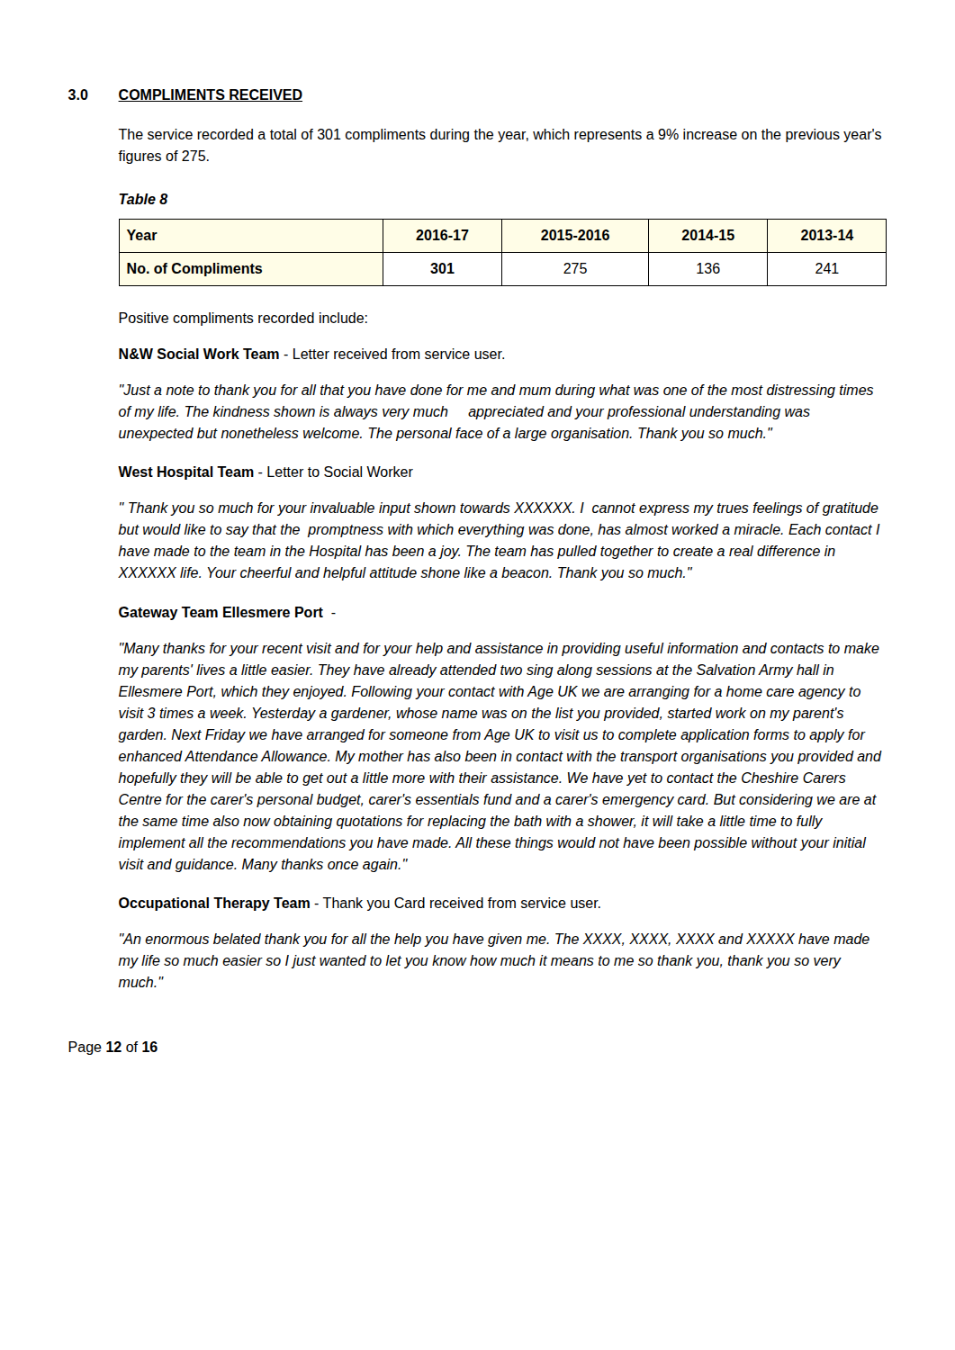3.0 COMPLIMENTS RECEIVED
The service recorded a total of 301 compliments during the year, which represents a 9% increase on the previous year's figures of 275.
Table 8
| Year | 2016-17 | 2015-2016 | 2014-15 | 2013-14 |
| --- | --- | --- | --- | --- |
| No. of Compliments | 301 | 275 | 136 | 241 |
Positive compliments recorded include:
N&W Social Work Team - Letter received from service user.
"Just a note to thank you for all that you have done for me and mum during what was one of the most distressing times of my life. The kindness shown is always very much appreciated and your professional understanding was unexpected but nonetheless welcome. The personal face of a large organisation. Thank you so much."
West Hospital Team - Letter to Social Worker
" Thank you so much for your invaluable input shown towards XXXXXX. I cannot express my trues feelings of gratitude but would like to say that the promptness with which everything was done, has almost worked a miracle. Each contact I have made to the team in the Hospital has been a joy. The team has pulled together to create a real difference in XXXXXX life. Your cheerful and helpful attitude shone like a beacon. Thank you so much."
Gateway Team Ellesmere Port -
"Many thanks for your recent visit and for your help and assistance in providing useful information and contacts to make my parents' lives a little easier. They have already attended two sing along sessions at the Salvation Army hall in Ellesmere Port, which they enjoyed. Following your contact with Age UK we are arranging for a home care agency to visit 3 times a week. Yesterday a gardener, whose name was on the list you provided, started work on my parent's garden. Next Friday we have arranged for someone from Age UK to visit us to complete application forms to apply for enhanced Attendance Allowance. My mother has also been in contact with the transport organisations you provided and hopefully they will be able to get out a little more with their assistance. We have yet to contact the Cheshire Carers Centre for the carer's personal budget, carer's essentials fund and a carer's emergency card. But considering we are at the same time also now obtaining quotations for replacing the bath with a shower, it will take a little time to fully implement all the recommendations you have made. All these things would not have been possible without your initial visit and guidance. Many thanks once again."
Occupational Therapy Team - Thank you Card received from service user.
"An enormous belated thank you for all the help you have given me. The XXXX, XXXX, XXXX and XXXXX have made my life so much easier so I just wanted to let you know how much it means to me so thank you, thank you so very much."
Page 12 of 16